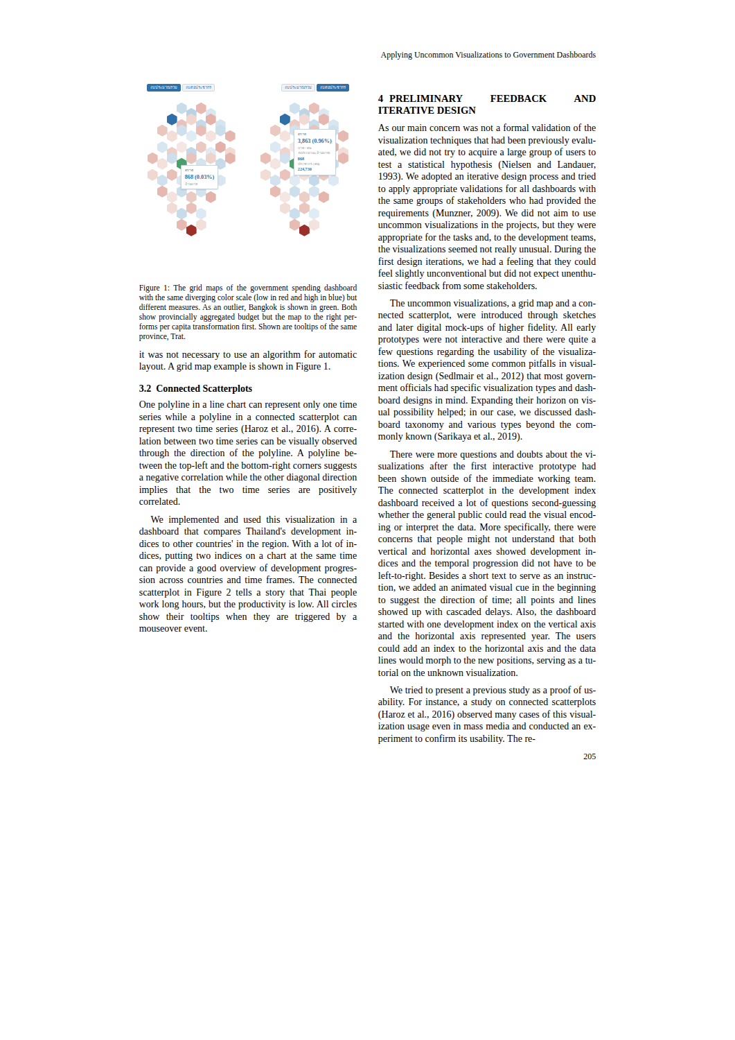Applying Uncommon Visualizations to Government Dashboards
งบประมาณรวม งบต่อประชากร
งบประมาณรวม งบต่อประชากร
ตราด
868 (0.03%) ล้านบาท
ตราด
3,863 (0.96%) บาท / คน
งบประมาณ (ล้านบาท)
868
ประชากร (คน)
224,730
Figure 1: The grid maps of the government spending dashboard with the same diverging color scale (low in red and high in blue) but different measures. As an outlier, Bangkok is shown in green. Both show provincially aggregated budget but the map to the right performs per capita transformation first. Shown are tooltips of the same province, Trat.
it was not necessary to use an algorithm for automatic layout. A grid map example is shown in Figure 1.
3.2 Connected Scatterplots
One polyline in a line chart can represent only one time series while a polyline in a connected scatterplot can represent two time series (Haroz et al., 2016). A correlation between two time series can be visually observed through the direction of the polyline. A polyline between the top-left and the bottom-right corners suggests a negative correlation while the other diagonal direction implies that the two time series are positively correlated.
We implemented and used this visualization in a dashboard that compares Thailand's development indices to other countries' in the region. With a lot of indices, putting two indices on a chart at the same time can provide a good overview of development progression across countries and time frames. The connected scatterplot in Figure 2 tells a story that Thai people work long hours, but the productivity is low. All circles show their tooltips when they are triggered by a mouseover event.
4 PRELIMINARY FEEDBACK AND ITERATIVE DESIGN
As our main concern was not a formal validation of the visualization techniques that had been previously evaluated, we did not try to acquire a large group of users to test a statistical hypothesis (Nielsen and Landauer, 1993). We adopted an iterative design process and tried to apply appropriate validations for all dashboards with the same groups of stakeholders who had provided the requirements (Munzner, 2009). We did not aim to use uncommon visualizations in the projects, but they were appropriate for the tasks and, to the development teams, the visualizations seemed not really unusual. During the first design iterations, we had a feeling that they could feel slightly unconventional but did not expect unenthusiastic feedback from some stakeholders.
The uncommon visualizations, a grid map and a connected scatterplot, were introduced through sketches and later digital mock-ups of higher fidelity. All early prototypes were not interactive and there were quite a few questions regarding the usability of the visualizations. We experienced some common pitfalls in visualization design (Sedlmair et al., 2012) that most government officials had specific visualization types and dashboard designs in mind. Expanding their horizon on visual possibility helped; in our case, we discussed dashboard taxonomy and various types beyond the commonly known (Sarikaya et al., 2019).
There were more questions and doubts about the visualizations after the first interactive prototype had been shown outside of the immediate working team. The connected scatterplot in the development index dashboard received a lot of questions second-guessing whether the general public could read the visual encoding or interpret the data. More specifically, there were concerns that people might not understand that both vertical and horizontal axes showed development indices and the temporal progression did not have to be left-to-right. Besides a short text to serve as an instruction, we added an animated visual cue in the beginning to suggest the direction of time; all points and lines showed up with cascaded delays. Also, the dashboard started with one development index on the vertical axis and the horizontal axis represented year. The users could add an index to the horizontal axis and the data lines would morph to the new positions, serving as a tutorial on the unknown visualization.
We tried to present a previous study as a proof of usability. For instance, a study on connected scatterplots (Haroz et al., 2016) observed many cases of this visualization usage even in mass media and conducted an experiment to confirm its usability. The re-
205